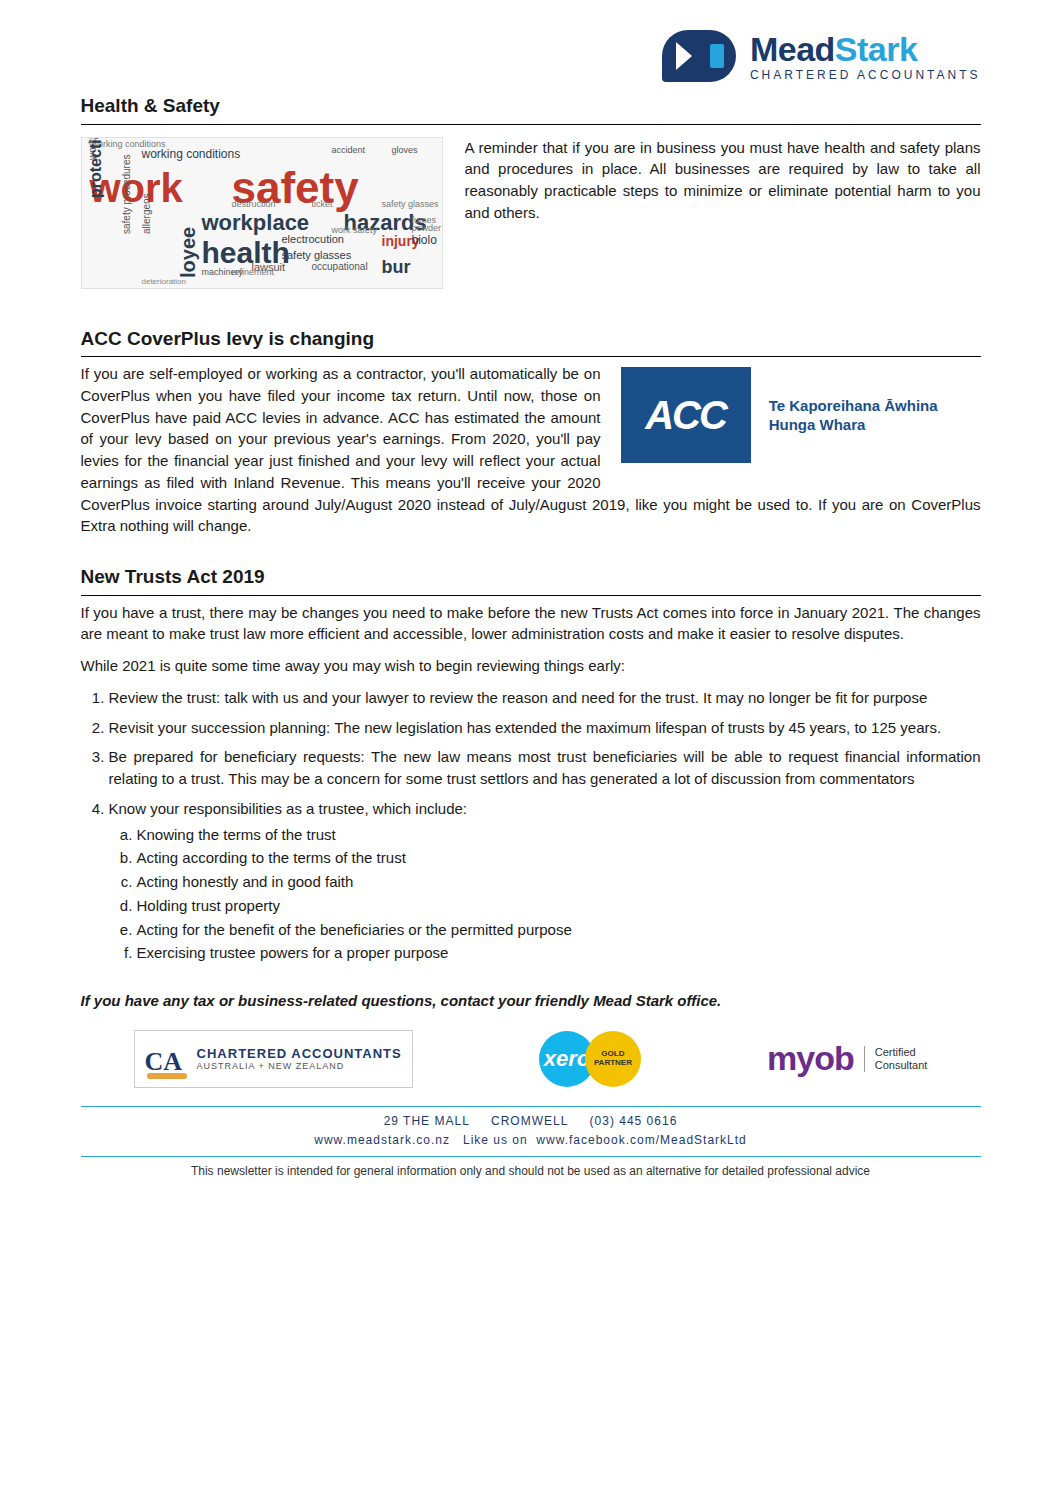MeadStark
CHARTERED ACCOUNTANTS
Health & Safety
working conditions working conditions working hours accident gloves work safety protection safety procedures allergens loyee workplace hazards health destruction ticket safety glasses electrocution safety glasses injury biolo bur work safety fumes powder occupational lawsuit machinery refinement deterioration
A reminder that if you are in business you must have health and safety plans and procedures in place. All businesses are required by law to take all reasonably practicable steps to minimize or eliminate potential harm to you and others.
ACC CoverPlus levy is changing
ACC Te Kaporeihana Āwhina
Hunga Whara
If you are self-employed or working as a contractor, you'll automatically be on CoverPlus when you have filed your income tax return. Until now, those on CoverPlus have paid ACC levies in advance. ACC has estimated the amount of your levy based on your previous year's earnings. From 2020, you'll pay levies for the financial year just finished and your levy will reflect your actual earnings as filed with Inland Revenue. This means you'll receive your 2020 CoverPlus invoice starting around July/August 2020 instead of July/August 2019, like you might be used to. If you are on CoverPlus Extra nothing will change.
New Trusts Act 2019
If you have a trust, there may be changes you need to make before the new Trusts Act comes into force in January 2021. The changes are meant to make trust law more efficient and accessible, lower administration costs and make it easier to resolve disputes.
While 2021 is quite some time away you may wish to begin reviewing things early:
Review the trust: talk with us and your lawyer to review the reason and need for the trust. It may no longer be fit for purpose
Revisit your succession planning: The new legislation has extended the maximum lifespan of trusts by 45 years, to 125 years.
Be prepared for beneficiary requests: The new law means most trust beneficiaries will be able to request financial information relating to a trust. This may be a concern for some trust settlors and has generated a lot of discussion from commentators
Know your responsibilities as a trustee, which include:
Knowing the terms of the trust
Acting according to the terms of the trust
Acting honestly and in good faith
Holding trust property
Acting for the benefit of the beneficiaries or the permitted purpose
Exercising trustee powers for a proper purpose
If you have any tax or business-related questions, contact your friendly Mead Stark office.
CHARTERED ACCOUNTANTS
AUSTRALIA + NEW ZEALAND
xero
GOLD
PARTNER
myob
Certified
Consultant
29 THE MALL CROMWELL (03) 445 0616
www.meadstark.co.nz Like us on www.facebook.com/MeadStarkLtd
This newsletter is intended for general information only and should not be used as an alternative for detailed professional advice